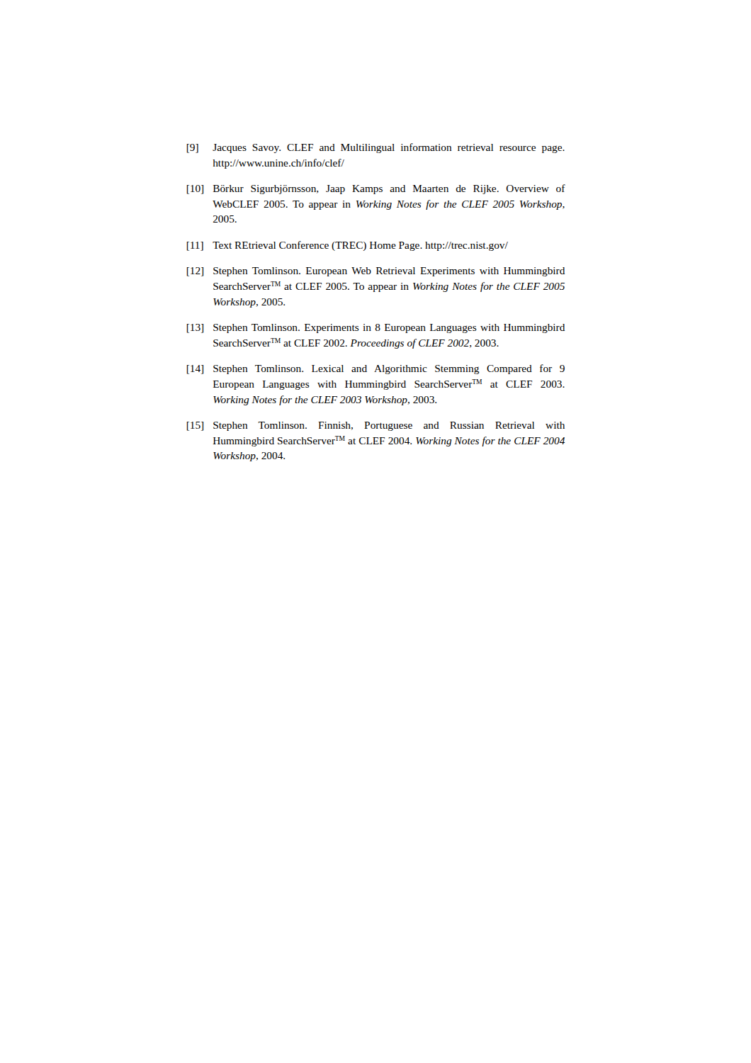[9] Jacques Savoy. CLEF and Multilingual information retrieval resource page. http://www.unine.ch/info/clef/
[10] Börkur Sigurbjörnsson, Jaap Kamps and Maarten de Rijke. Overview of WebCLEF 2005. To appear in Working Notes for the CLEF 2005 Workshop, 2005.
[11] Text REtrieval Conference (TREC) Home Page. http://trec.nist.gov/
[12] Stephen Tomlinson. European Web Retrieval Experiments with Hummingbird SearchServerTM at CLEF 2005. To appear in Working Notes for the CLEF 2005 Workshop, 2005.
[13] Stephen Tomlinson. Experiments in 8 European Languages with Hummingbird SearchServerTM at CLEF 2002. Proceedings of CLEF 2002, 2003.
[14] Stephen Tomlinson. Lexical and Algorithmic Stemming Compared for 9 European Languages with Hummingbird SearchServerTM at CLEF 2003. Working Notes for the CLEF 2003 Workshop, 2003.
[15] Stephen Tomlinson. Finnish, Portuguese and Russian Retrieval with Hummingbird SearchServerTM at CLEF 2004. Working Notes for the CLEF 2004 Workshop, 2004.